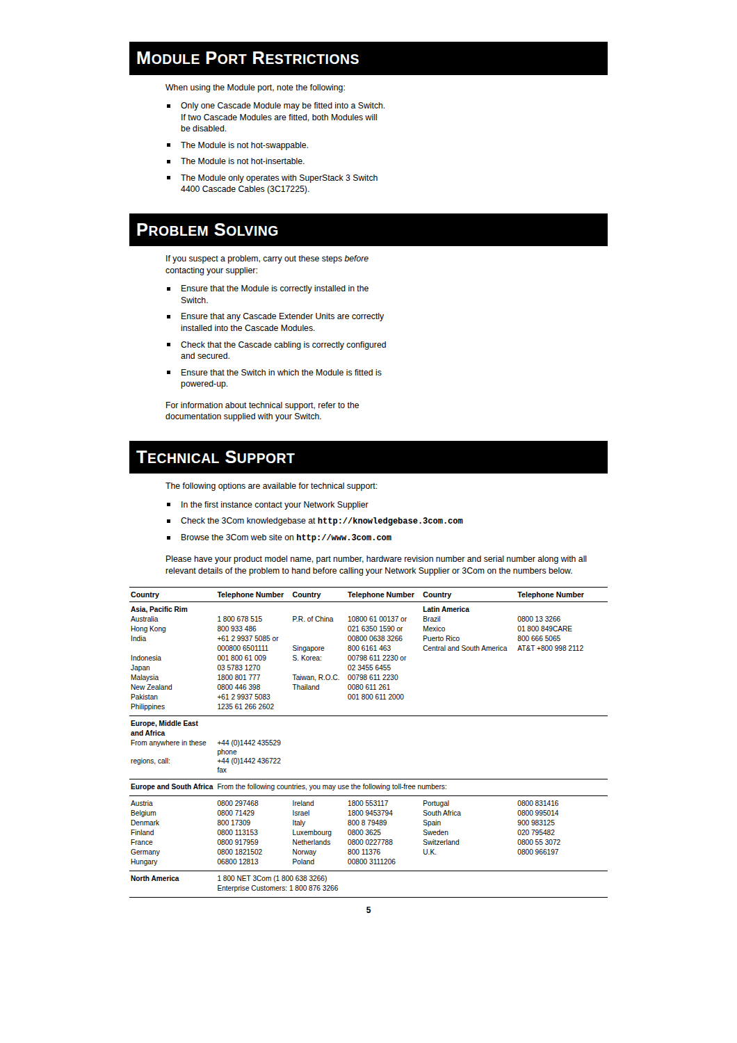MODULE PORT RESTRICTIONS
When using the Module port, note the following:
Only one Cascade Module may be fitted into a Switch.
If two Cascade Modules are fitted, both Modules will
be disabled.
The Module is not hot-swappable.
The Module is not hot-insertable.
The Module only operates with SuperStack 3 Switch
4400 Cascade Cables (3C17225).
PROBLEM SOLVING
If you suspect a problem, carry out these steps before
contacting your supplier:
Ensure that the Module is correctly installed in the
Switch.
Ensure that any Cascade Extender Units are correctly
installed into the Cascade Modules.
Check that the Cascade cabling is correctly configured
and secured.
Ensure that the Switch in which the Module is fitted is
powered-up.
For information about technical support, refer to the
documentation supplied with your Switch.
TECHNICAL SUPPORT
The following options are available for technical support:
In the first instance contact your Network Supplier
Check the 3Com knowledgebase at http://knowledgebase.3com.com
Browse the 3Com web site on http://www.3com.com
Please have your product model name, part number, hardware revision number and serial number along with all relevant details of the problem to hand before calling your Network Supplier or 3Com on the numbers below.
| Country | Telephone Number | Country | Telephone Number | Country | Telephone Number |
| --- | --- | --- | --- | --- | --- |
| Asia, Pacific Rim | | | | Latin America | |
| Australia | 1 800 678 515 | P.R. of China | 10800 61 00137 or | Brazil | 0800 13 3266 |
| Hong Kong | 800 933 486 | | 021 6350 1590 or | Mexico | 01 800 849CARE |
| India | +61 2 9937 5085 or | | 00800 0638 3266 | Puerto Rico | 800 666 5065 |
| | 000800 6501111 | Singapore | 800 6161 463 | Central and South America | AT&T +800 998 2112 |
| Indonesia | 001 800 61 009 | S. Korea: | 00798 611 2230 or | | |
| Japan | 03 5783 1270 | | 02 3455 6455 | | |
| Malaysia | 1800 801 777 | Taiwan, R.O.C. | 00798 611 2230 | | |
| New Zealand | 0800 446 398 | Thailand | 0080 611 261 | | |
| Pakistan | +61 2 9937 5083 | | 001 800 611 2000 | | |
| Philippines | 1235 61 266 2602 | | | | |
| Europe, Middle East | | | | | |
| and Africa | | | | | |
| From anywhere in these | +44 (0)1442 435529 phone | | | | |
| regions, call: | +44 (0)1442 436722 fax | | | | |
| Europe and South Africa | From the following countries, you may use the following toll-free numbers: |
| Austria | 0800 297468 | Ireland | 1800 553117 | Portugal | 0800 831416 |
| Belgium | 0800 71429 | Israel | 1800 9453794 | South Africa | 0800 995014 |
| Denmark | 800 17309 | Italy | 800 8 79489 | Spain | 900 983125 |
| Finland | 0800 113153 | Luxembourg | 0800 3625 | Sweden | 020 795482 |
| France | 0800 917959 | Netherlands | 0800 0227788 | Switzerland | 0800 55 3072 |
| Germany | 0800 1821502 | Norway | 800 11376 | U.K. | 0800 966197 |
| Hungary | 06800 12813 | Poland | 00800 3111206 | | |
| North America | 1 800 NET 3Com (1 800 638 3266) |
| | Enterprise Customers: 1 800 876 3266 |
5